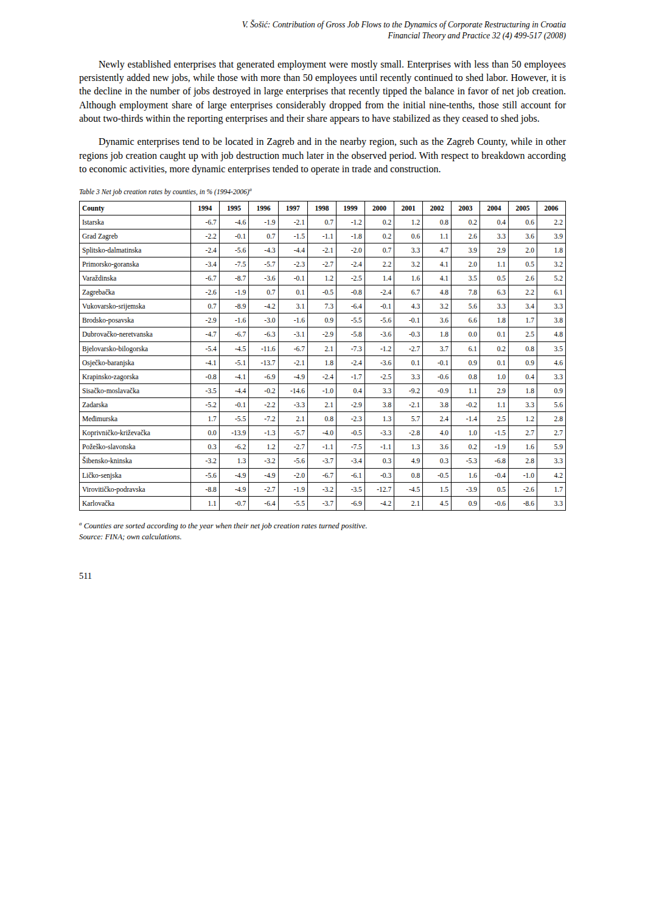V. Šošić: Contribution of Gross Job Flows to the Dynamics of Corporate Restructuring in Croatia
Financial Theory and Practice 32 (4) 499-517 (2008)
Newly established enterprises that generated employment were mostly small. Enterprises with less than 50 employees persistently added new jobs, while those with more than 50 employees until recently continued to shed labor. However, it is the decline in the number of jobs destroyed in large enterprises that recently tipped the balance in favor of net job creation. Although employment share of large enterprises considerably dropped from the initial nine-tenths, those still account for about two-thirds within the reporting enterprises and their share appears to have stabilized as they ceased to shed jobs.
Dynamic enterprises tend to be located in Zagreb and in the nearby region, such as the Zagreb County, while in other regions job creation caught up with job destruction much later in the observed period. With respect to breakdown according to economic activities, more dynamic enterprises tended to operate in trade and construction.
Table 3 Net job creation rates by counties, in % (1994-2006) a
| County | 1994 | 1995 | 1996 | 1997 | 1998 | 1999 | 2000 | 2001 | 2002 | 2003 | 2004 | 2005 | 2006 |
| --- | --- | --- | --- | --- | --- | --- | --- | --- | --- | --- | --- | --- | --- |
| Istarska | -6.7 | -4.6 | -1.9 | -2.1 | 0.7 | -1.2 | 0.2 | 1.2 | 0.8 | 0.2 | 0.4 | 0.6 | 2.2 |
| Grad Zagreb | -2.2 | -0.1 | 0.7 | -1.5 | -1.1 | -1.8 | 0.2 | 0.6 | 1.1 | 2.6 | 3.3 | 3.6 | 3.9 |
| Splitsko-dalmatinska | -2.4 | -5.6 | -4.3 | -4.4 | -2.1 | -2.0 | 0.7 | 3.3 | 4.7 | 3.9 | 2.9 | 2.0 | 1.8 |
| Primorsko-goranska | -3.4 | -7.5 | -5.7 | -2.3 | -2.7 | -2.4 | 2.2 | 3.2 | 4.1 | 2.0 | 1.1 | 0.5 | 3.2 |
| Varaždinska | -6.7 | -8.7 | -3.6 | -0.1 | 1.2 | -2.5 | 1.4 | 1.6 | 4.1 | 3.5 | 0.5 | 2.6 | 5.2 |
| Zagrebačka | -2.6 | -1.9 | 0.7 | 0.1 | -0.5 | -0.8 | -2.4 | 6.7 | 4.8 | 7.8 | 6.3 | 2.2 | 6.1 |
| Vukovarsko-srijemska | 0.7 | -8.9 | -4.2 | 3.1 | 7.3 | -6.4 | -0.1 | 4.3 | 3.2 | 5.6 | 3.3 | 3.4 | 3.3 |
| Brodsko-posavska | -2.9 | -1.6 | -3.0 | -1.6 | 0.9 | -5.5 | -5.6 | -0.1 | 3.6 | 6.6 | 1.8 | 1.7 | 3.8 |
| Dubrovačko-neretvanska | -4.7 | -6.7 | -6.3 | -3.1 | -2.9 | -5.8 | -3.6 | -0.3 | 1.8 | 0.0 | 0.1 | 2.5 | 4.8 |
| Bjelovarsko-bilogorska | -5.4 | -4.5 | -11.6 | -6.7 | 2.1 | -7.3 | -1.2 | -2.7 | 3.7 | 6.1 | 0.2 | 0.8 | 3.5 |
| Osječko-baranjska | -4.1 | -5.1 | -13.7 | -2.1 | 1.8 | -2.4 | -3.6 | 0.1 | -0.1 | 0.9 | 0.1 | 0.9 | 4.6 |
| Krapinsko-zagorska | -0.8 | -4.1 | -6.9 | -4.9 | -2.4 | -1.7 | -2.5 | 3.3 | -0.6 | 0.8 | 1.0 | 0.4 | 3.3 |
| Sisačko-moslavačka | -3.5 | -4.4 | -0.2 | -14.6 | -1.0 | 0.4 | 3.3 | -9.2 | -0.9 | 1.1 | 2.9 | 1.8 | 0.9 |
| Zadarska | -5.2 | -0.1 | -2.2 | -3.3 | 2.1 | -2.9 | 3.8 | -2.1 | 3.8 | -0.2 | 1.1 | 3.3 | 5.6 |
| Međimurska | 1.7 | -5.5 | -7.2 | 2.1 | 0.8 | -2.3 | 1.3 | 5.7 | 2.4 | -1.4 | 2.5 | 1.2 | 2.8 |
| Koprivničko-križevačka | 0.0 | -13.9 | -1.3 | -5.7 | -4.0 | -0.5 | -3.3 | -2.8 | 4.0 | 1.0 | -1.5 | 2.7 | 2.7 |
| Požeško-slavonska | 0.3 | -6.2 | 1.2 | -2.7 | -1.1 | -7.5 | -1.1 | 1.3 | 3.6 | 0.2 | -1.9 | 1.6 | 5.9 |
| Šibensko-kninska | -3.2 | 1.3 | -3.2 | -5.6 | -3.7 | -3.4 | 0.3 | 4.9 | 0.3 | -5.3 | -6.8 | 2.8 | 3.3 |
| Ličko-senjska | -5.6 | -4.9 | -4.9 | -2.0 | -6.7 | -6.1 | -0.3 | 0.8 | -0.5 | 1.6 | -0.4 | -1.0 | 4.2 |
| Virovitičko-podravska | -8.8 | -4.9 | -2.7 | -1.9 | -3.2 | -3.5 | -12.7 | -4.5 | 1.5 | -3.9 | 0.5 | -2.6 | 1.7 |
| Karlovačka | 1.1 | -0.7 | -6.4 | -5.5 | -3.7 | -6.9 | -4.2 | 2.1 | 4.5 | 0.9 | -0.6 | -8.6 | 3.3 |
a Counties are sorted according to the year when their net job creation rates turned positive. Source: FINA; own calculations.
511